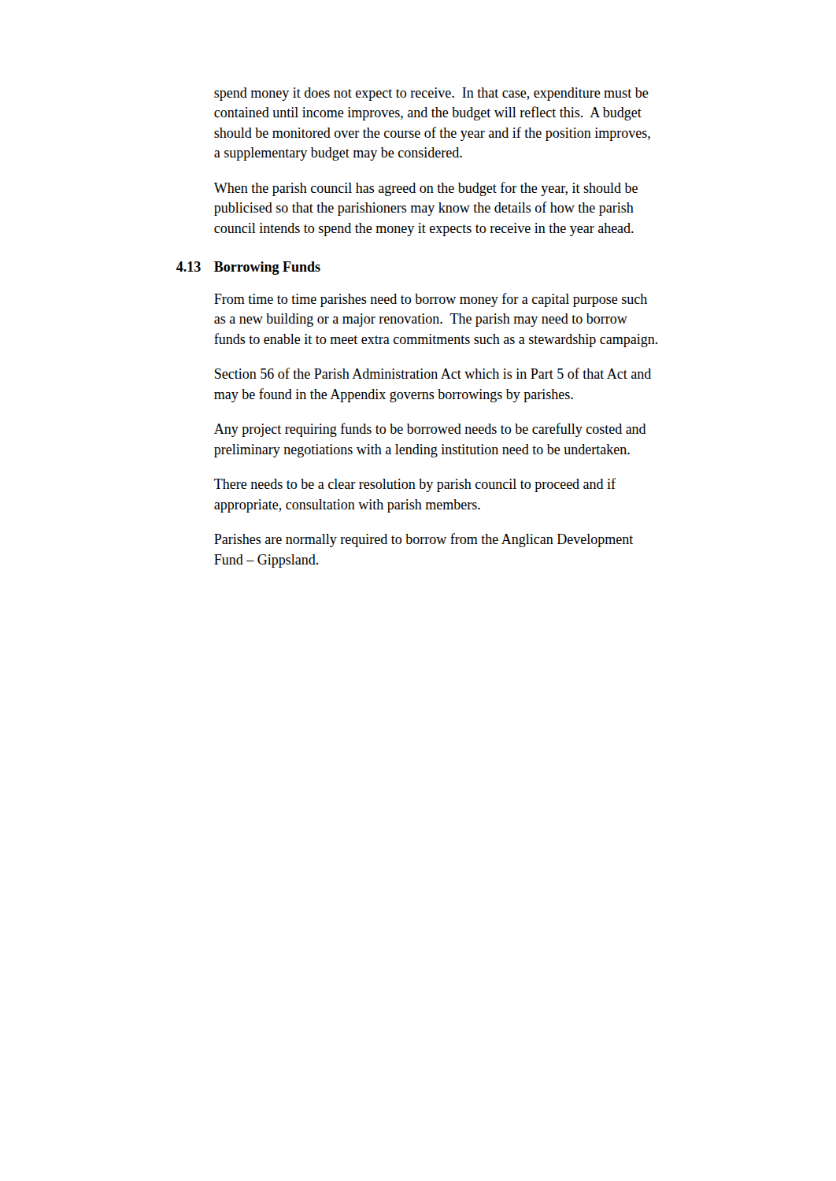spend money it does not expect to receive. In that case, expenditure must be contained until income improves, and the budget will reflect this. A budget should be monitored over the course of the year and if the position improves, a supplementary budget may be considered.
When the parish council has agreed on the budget for the year, it should be publicised so that the parishioners may know the details of how the parish council intends to spend the money it expects to receive in the year ahead.
4.13
Borrowing Funds
From time to time parishes need to borrow money for a capital purpose such as a new building or a major renovation. The parish may need to borrow funds to enable it to meet extra commitments such as a stewardship campaign.
Section 56 of the Parish Administration Act which is in Part 5 of that Act and may be found in the Appendix governs borrowings by parishes.
Any project requiring funds to be borrowed needs to be carefully costed and preliminary negotiations with a lending institution need to be undertaken.
There needs to be a clear resolution by parish council to proceed and if appropriate, consultation with parish members.
Parishes are normally required to borrow from the Anglican Development Fund – Gippsland.